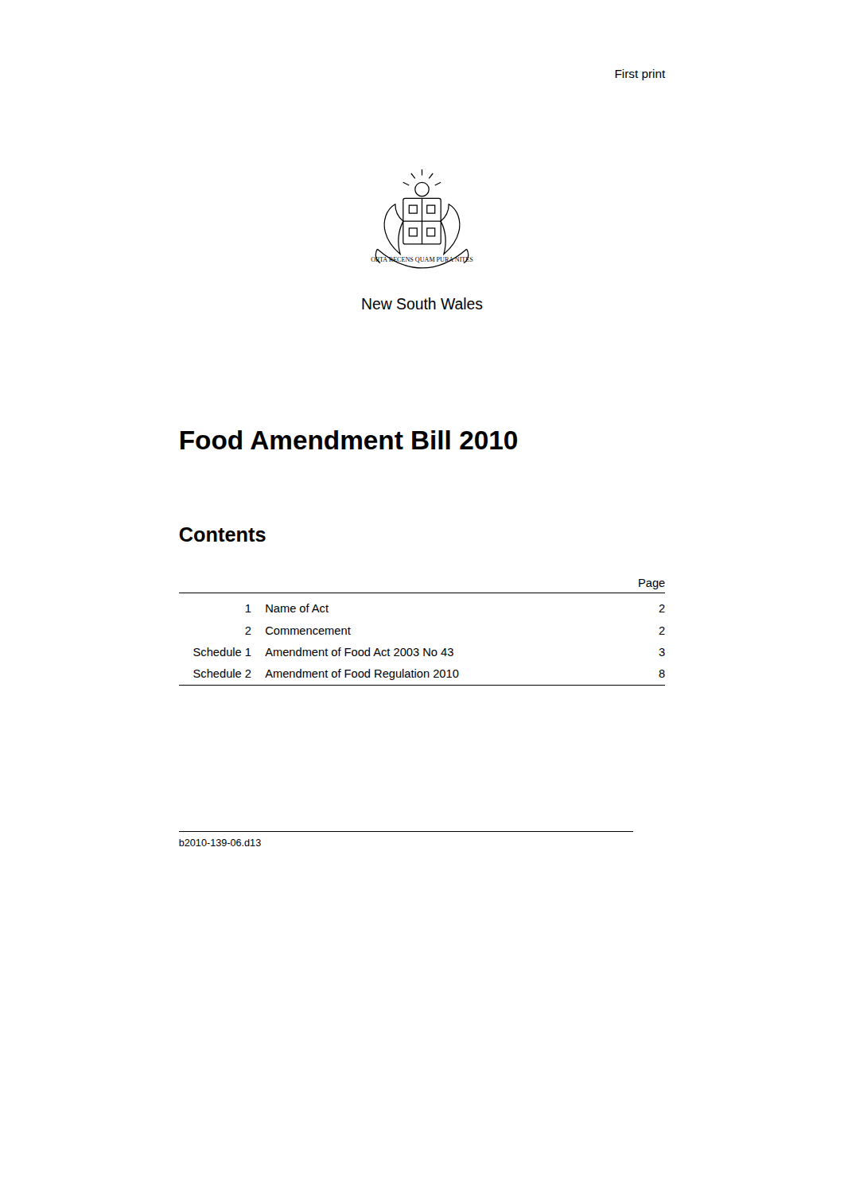First print
New South Wales
Food Amendment Bill 2010
Contents
| | | Page |
| 1 | Name of Act | 2 |
| 2 | Commencement | 2 |
| Schedule 1 | Amendment of Food Act 2003 No 43 | 3 |
| Schedule 2 | Amendment of Food Regulation 2010 | 8 |
b2010-139-06.d13